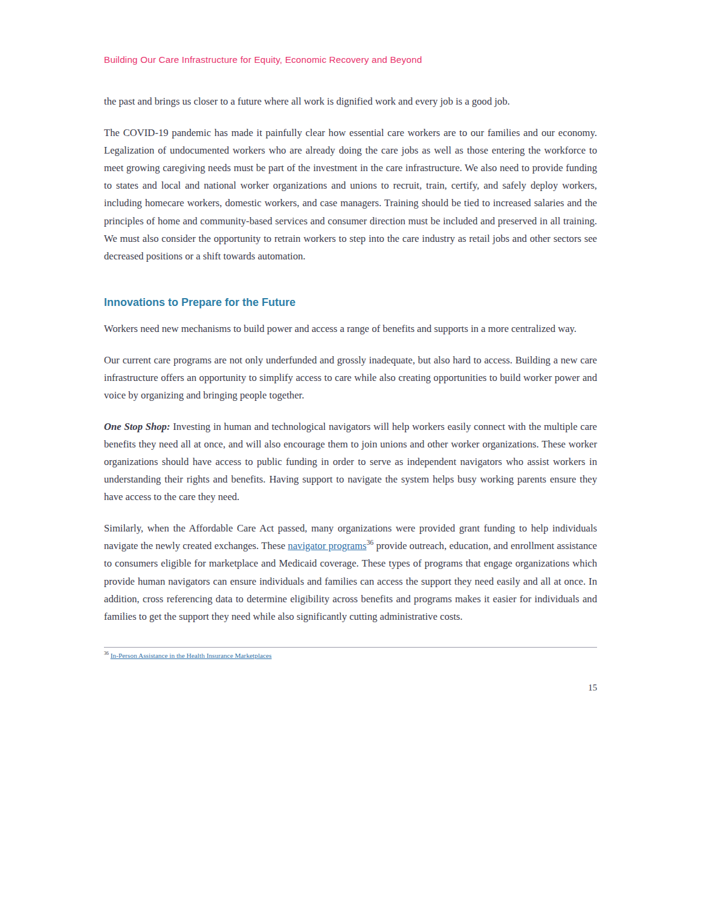Building Our Care Infrastructure for Equity, Economic Recovery and Beyond
the past and brings us closer to a future where all work is dignified work and every job is a good job.
The COVID-19 pandemic has made it painfully clear how essential care workers are to our families and our economy. Legalization of undocumented workers who are already doing the care jobs as well as those entering the workforce to meet growing caregiving needs must be part of the investment in the care infrastructure. We also need to provide funding to states and local and national worker organizations and unions to recruit, train, certify, and safely deploy workers, including homecare workers, domestic workers, and case managers. Training should be tied to increased salaries and the principles of home and community-based services and consumer direction must be included and preserved in all training. We must also consider the opportunity to retrain workers to step into the care industry as retail jobs and other sectors see decreased positions or a shift towards automation.
Innovations to Prepare for the Future
Workers need new mechanisms to build power and access a range of benefits and supports in a more centralized way.
Our current care programs are not only underfunded and grossly inadequate, but also hard to access. Building a new care infrastructure offers an opportunity to simplify access to care while also creating opportunities to build worker power and voice by organizing and bringing people together.
One Stop Shop: Investing in human and technological navigators will help workers easily connect with the multiple care benefits they need all at once, and will also encourage them to join unions and other worker organizations. These worker organizations should have access to public funding in order to serve as independent navigators who assist workers in understanding their rights and benefits. Having support to navigate the system helps busy working parents ensure they have access to the care they need.
Similarly, when the Affordable Care Act passed, many organizations were provided grant funding to help individuals navigate the newly created exchanges. These navigator programs36 provide outreach, education, and enrollment assistance to consumers eligible for marketplace and Medicaid coverage. These types of programs that engage organizations which provide human navigators can ensure individuals and families can access the support they need easily and all at once. In addition, cross referencing data to determine eligibility across benefits and programs makes it easier for individuals and families to get the support they need while also significantly cutting administrative costs.
36 In-Person Assistance in the Health Insurance Marketplaces
15